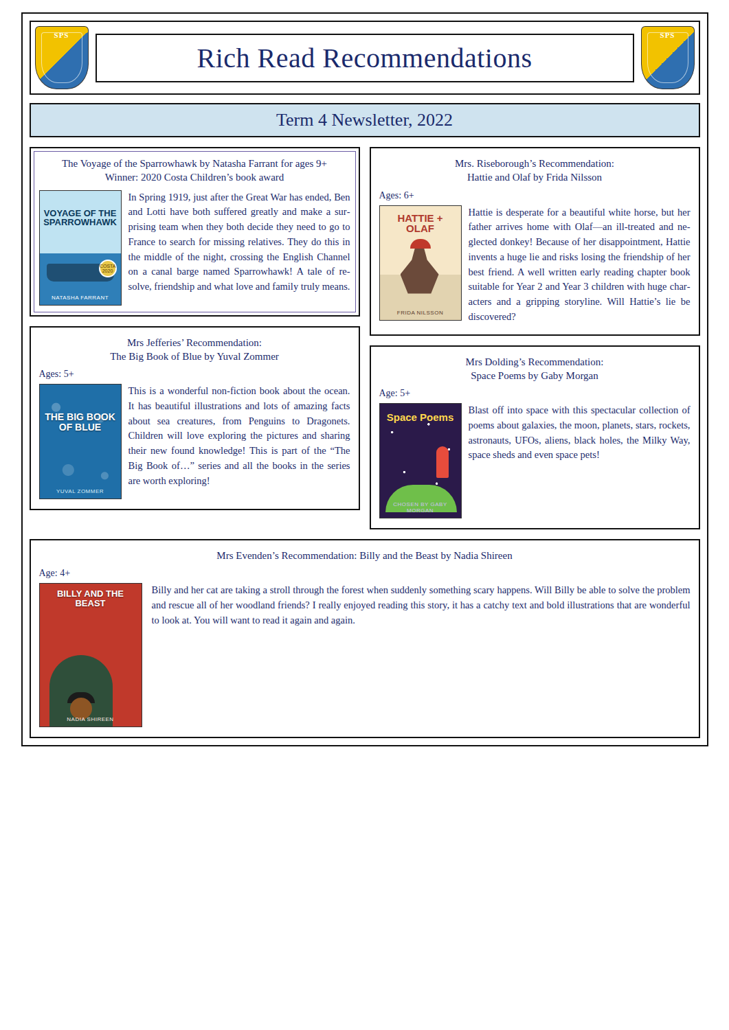SPS
Rich Read Recommendations
SPS
Term 4 Newsletter, 2022
The Voyage of the Sparrowhawk by Natasha Farrant for ages 9+
Winner: 2020 Costa Children’s book award
VOYAGE OF THE SPARROWHAWK
COSTA 2020
Natasha Farrant
In Spring 1919, just after the Great War has ended, Ben and Lotti have both suffered greatly and make a surprising team when they both decide they need to go to France to search for missing relatives. They do this in the middle of the night, crossing the English Channel on a canal barge named Sparrowhawk! A tale of resolve, friendship and what love and family truly means.
Mrs Jefferies’ Recommendation:
The Big Book of Blue by Yuval Zommer
Ages: 5+
THE BIG BOOK OF BLUE
Yuval Zommer
This is a wonderful non-fiction book about the ocean. It has beautiful illustrations and lots of amazing facts about sea creatures, from Penguins to Dragonets. Children will love exploring the pictures and sharing their new found knowledge! This is part of the “The Big Book of…” series and all the books in the series are worth exploring!
Mrs. Riseborough’s Recommendation:
Hattie and Olaf by Frida Nilsson
Ages: 6+
HATTIE + OLAF
Frida Nilsson
Hattie is desperate for a beautiful white horse, but her father arrives home with Olaf—an ill-treated and neglected donkey! Because of her disappointment, Hattie invents a huge lie and risks losing the friendship of her best friend. A well written early reading chapter book suitable for Year 2 and Year 3 children with huge characters and a gripping storyline. Will Hattie’s lie be discovered?
Mrs Dolding’s Recommendation:
Space Poems by Gaby Morgan
Age: 5+
Space Poems
Chosen by Gaby Morgan
Blast off into space with this spectacular collection of poems about galaxies, the moon, planets, stars, rockets, astronauts, UFOs, aliens, black holes, the Milky Way, space sheds and even space pets!
Mrs Evenden’s Recommendation: Billy and the Beast by Nadia Shireen
Age: 4+
BILLY AND THE BEAST
Nadia Shireen
Billy and her cat are taking a stroll through the forest when suddenly something scary happens. Will Billy be able to solve the problem and rescue all of her woodland friends? I really enjoyed reading this story, it has a catchy text and bold illustrations that are wonderful to look at. You will want to read it again and again.